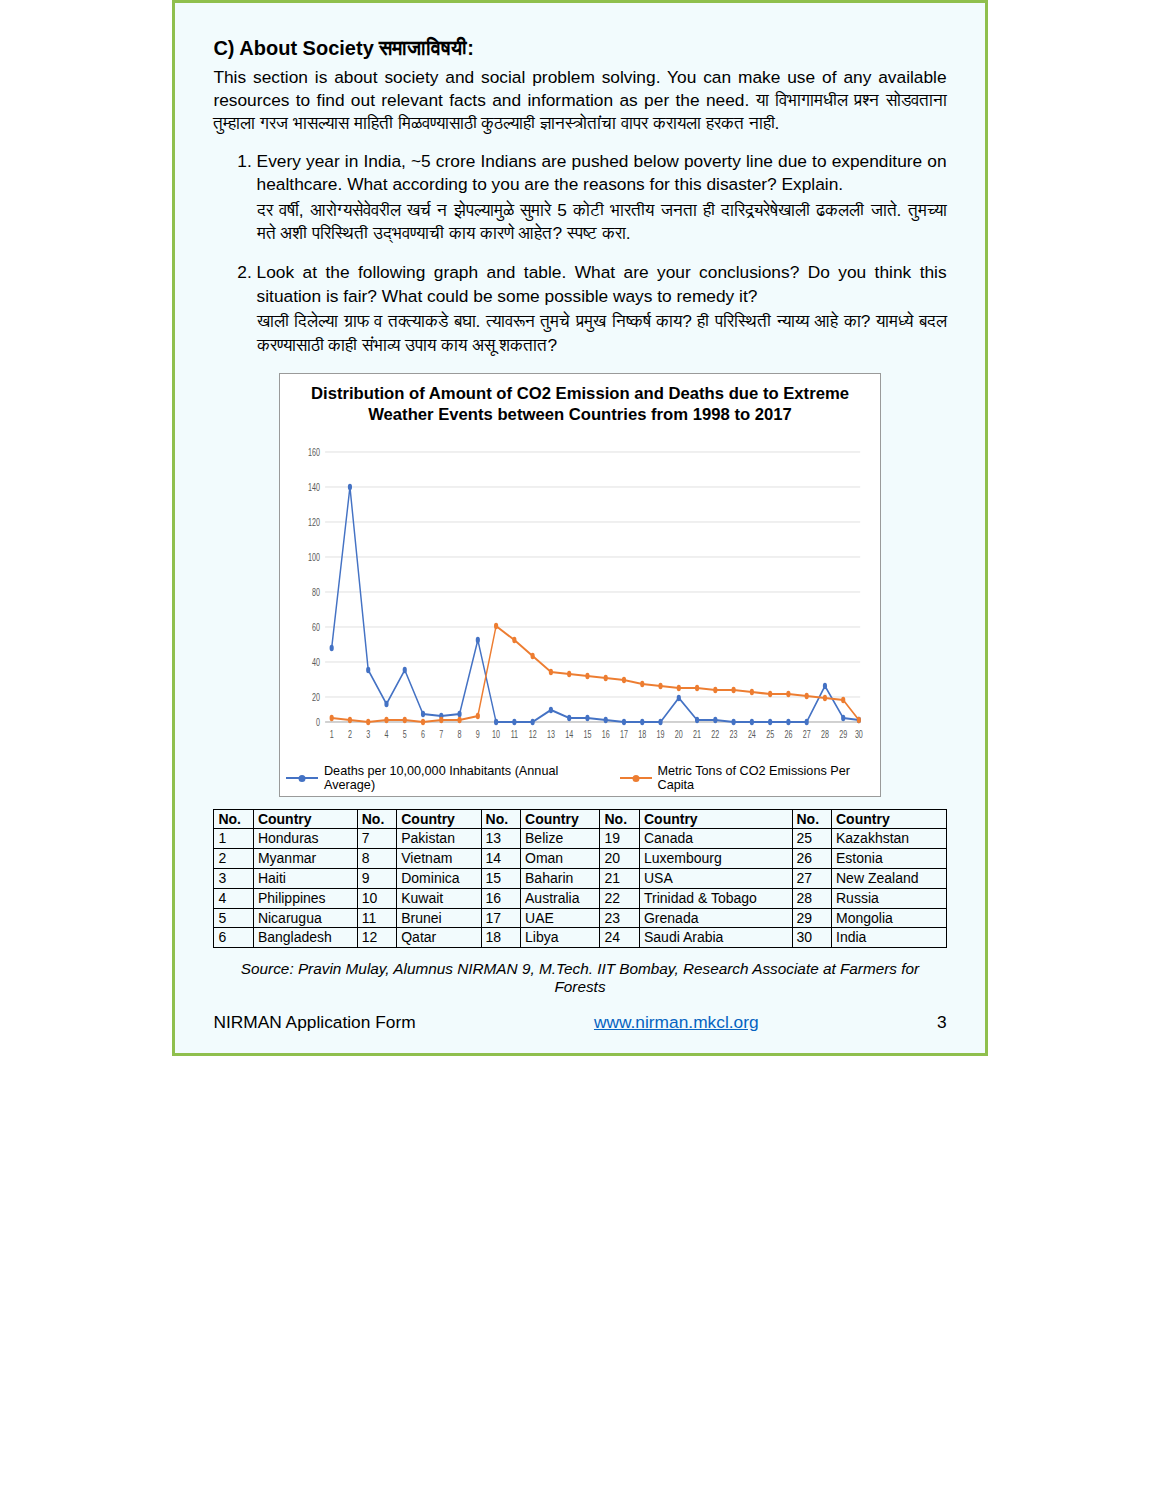C) About Society समाजाविषयी:
This section is about society and social problem solving. You can make use of any available resources to find out relevant facts and information as per the need. या विभागामधील प्रश्न सोडवताना तुम्हाला गरज भासल्यास माहिती मिळवण्यासाठी कुठल्याही ज्ञानस्त्रोतांचा वापर करायला हरकत नाही.
Every year in India, ~5 crore Indians are pushed below poverty line due to expenditure on healthcare. What according to you are the reasons for this disaster? Explain. दर वर्षी, आरोग्यसेवेवरील खर्च न झेपल्यामुळे सुमारे 5 कोटी भारतीय जनता ही दारिद्र्यरेषेखाली ढकलली जाते. तुमच्या मते अशी परिस्थिती उद्भवण्याची काय कारणे आहेत? स्पष्ट करा.
Look at the following graph and table. What are your conclusions? Do you think this situation is fair? What could be some possible ways to remedy it? खाली दिलेल्या ग्राफ व तक्त्याकडे बघा. त्यावरून तुमचे प्रमुख निष्कर्ष काय? ही परिस्थिती न्याय्य आहे का? यामध्ये बदल करण्यासाठी काही संभाव्य उपाय काय असू शकतात?
Distribution of Amount of CO2 Emission and Deaths due to Extreme
Weather Events between Countries from 1998 to 2017
160 140 120 100 80 60 40 20 0 1 2 3 4 5 6 7 8 9 10 11 12 13 14 15 16 17 18 19 20 21 22 23 24 25 26 27 28 29 30
Deaths per 10,00,000 Inhabitants (Annual Average) Metric Tons of CO2 Emissions Per Capita
| No. | Country | No. | Country | No. | Country | No. | Country | No. | Country |
| --- | --- | --- | --- | --- | --- | --- | --- | --- | --- |
| 1 | Honduras | 7 | Pakistan | 13 | Belize | 19 | Canada | 25 | Kazakhstan |
| 2 | Myanmar | 8 | Vietnam | 14 | Oman | 20 | Luxembourg | 26 | Estonia |
| 3 | Haiti | 9 | Dominica | 15 | Baharin | 21 | USA | 27 | New Zealand |
| 4 | Philippines | 10 | Kuwait | 16 | Australia | 22 | Trinidad & Tobago | 28 | Russia |
| 5 | Nicarugua | 11 | Brunei | 17 | UAE | 23 | Grenada | 29 | Mongolia |
| 6 | Bangladesh | 12 | Qatar | 18 | Libya | 24 | Saudi Arabia | 30 | India |
Source: Pravin Mulay, Alumnus NIRMAN 9, M.Tech. IIT Bombay, Research Associate at Farmers for Forests
NIRMAN Application Form www.nirman.mkcl.org 3